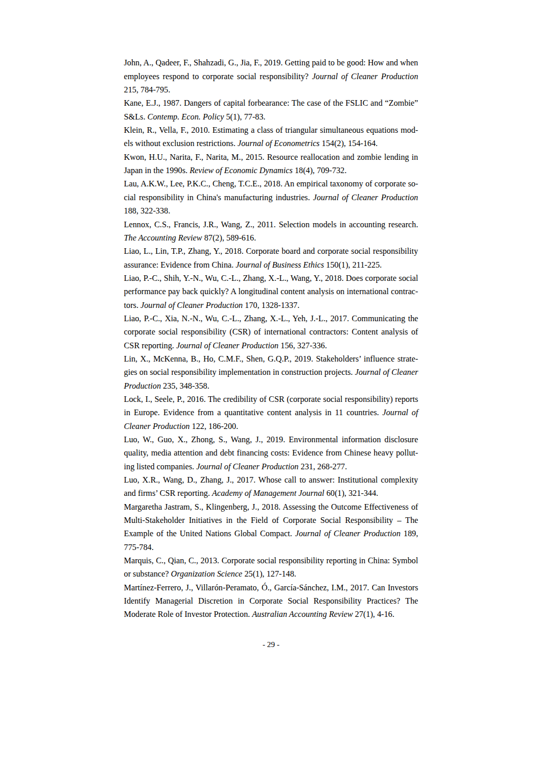John, A., Qadeer, F., Shahzadi, G., Jia, F., 2019. Getting paid to be good: How and when employees respond to corporate social responsibility? Journal of Cleaner Production 215, 784-795.
Kane, E.J., 1987. Dangers of capital forbearance: The case of the FSLIC and “Zombie” S&Ls. Contemp. Econ. Policy 5(1), 77-83.
Klein, R., Vella, F., 2010. Estimating a class of triangular simultaneous equations models without exclusion restrictions. Journal of Econometrics 154(2), 154-164.
Kwon, H.U., Narita, F., Narita, M., 2015. Resource reallocation and zombie lending in Japan in the 1990s. Review of Economic Dynamics 18(4), 709-732.
Lau, A.K.W., Lee, P.K.C., Cheng, T.C.E., 2018. An empirical taxonomy of corporate social responsibility in China's manufacturing industries. Journal of Cleaner Production 188, 322-338.
Lennox, C.S., Francis, J.R., Wang, Z., 2011. Selection models in accounting research. The Accounting Review 87(2), 589-616.
Liao, L., Lin, T.P., Zhang, Y., 2018. Corporate board and corporate social responsibility assurance: Evidence from China. Journal of Business Ethics 150(1), 211-225.
Liao, P.-C., Shih, Y.-N., Wu, C.-L., Zhang, X.-L., Wang, Y., 2018. Does corporate social performance pay back quickly? A longitudinal content analysis on international contractors. Journal of Cleaner Production 170, 1328-1337.
Liao, P.-C., Xia, N.-N., Wu, C.-L., Zhang, X.-L., Yeh, J.-L., 2017. Communicating the corporate social responsibility (CSR) of international contractors: Content analysis of CSR reporting. Journal of Cleaner Production 156, 327-336.
Lin, X., McKenna, B., Ho, C.M.F., Shen, G.Q.P., 2019. Stakeholders’ influence strategies on social responsibility implementation in construction projects. Journal of Cleaner Production 235, 348-358.
Lock, I., Seele, P., 2016. The credibility of CSR (corporate social responsibility) reports in Europe. Evidence from a quantitative content analysis in 11 countries. Journal of Cleaner Production 122, 186-200.
Luo, W., Guo, X., Zhong, S., Wang, J., 2019. Environmental information disclosure quality, media attention and debt financing costs: Evidence from Chinese heavy polluting listed companies. Journal of Cleaner Production 231, 268-277.
Luo, X.R., Wang, D., Zhang, J., 2017. Whose call to answer: Institutional complexity and firms’ CSR reporting. Academy of Management Journal 60(1), 321-344.
Margaretha Jastram, S., Klingenberg, J., 2018. Assessing the Outcome Effectiveness of Multi-Stakeholder Initiatives in the Field of Corporate Social Responsibility – The Example of the United Nations Global Compact. Journal of Cleaner Production 189, 775-784.
Marquis, C., Qian, C., 2013. Corporate social responsibility reporting in China: Symbol or substance? Organization Science 25(1), 127-148.
Martínez‑Ferrero, J., Villarón‑Peramato, Ó., García‑Sánchez, I.M., 2017. Can Investors Identify Managerial Discretion in Corporate Social Responsibility Practices? The Moderate Role of Investor Protection. Australian Accounting Review 27(1), 4-16.
- 29 -